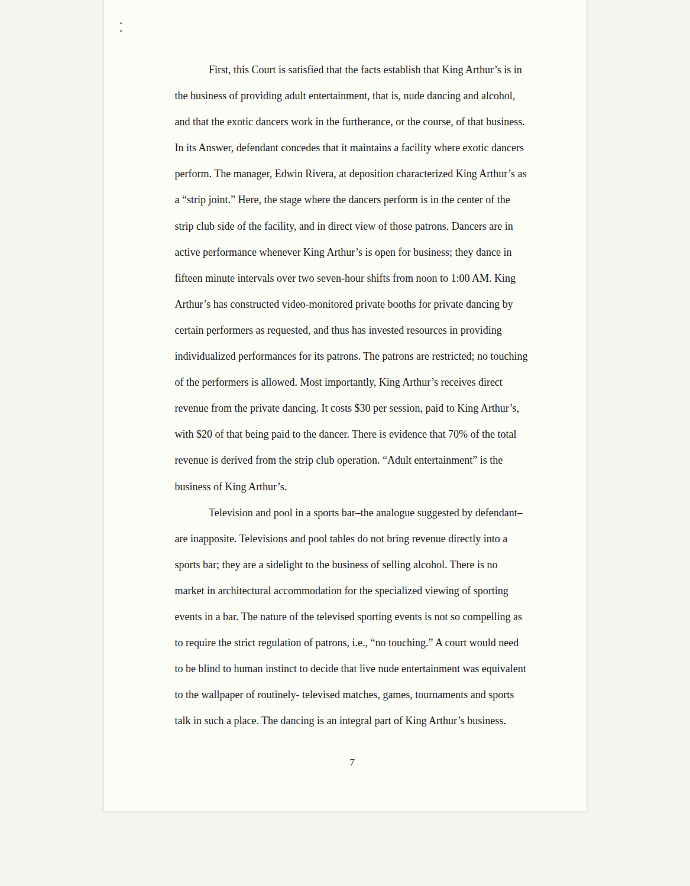•
•
First, this Court is satisfied that the facts establish that King Arthur’s is in the business of providing adult entertainment, that is, nude dancing and alcohol, and that the exotic dancers work in the furtherance, or the course, of that business. In its Answer, defendant concedes that it maintains a facility where exotic dancers perform. The manager, Edwin Rivera, at deposition characterized King Arthur’s as a “strip joint.” Here, the stage where the dancers perform is in the center of the strip club side of the facility, and in direct view of those patrons. Dancers are in active performance whenever King Arthur’s is open for business; they dance in fifteen minute intervals over two seven-hour shifts from noon to 1:00 AM. King Arthur’s has constructed video-monitored private booths for private dancing by certain performers as requested, and thus has invested resources in providing individualized performances for its patrons. The patrons are restricted; no touching of the performers is allowed. Most importantly, King Arthur’s receives direct revenue from the private dancing. It costs $30 per session, paid to King Arthur’s, with $20 of that being paid to the dancer. There is evidence that 70% of the total revenue is derived from the strip club operation. “Adult entertainment” is the business of King Arthur’s.
Television and pool in a sports bar–the analogue suggested by defendant–are inapposite. Televisions and pool tables do not bring revenue directly into a sports bar; they are a sidelight to the business of selling alcohol. There is no market in architectural accommodation for the specialized viewing of sporting events in a bar. The nature of the televised sporting events is not so compelling as to require the strict regulation of patrons, i.e., “no touching.” A court would need to be blind to human instinct to decide that live nude entertainment was equivalent to the wallpaper of routinely- televised matches, games, tournaments and sports talk in such a place. The dancing is an integral part of King Arthur’s business.
7